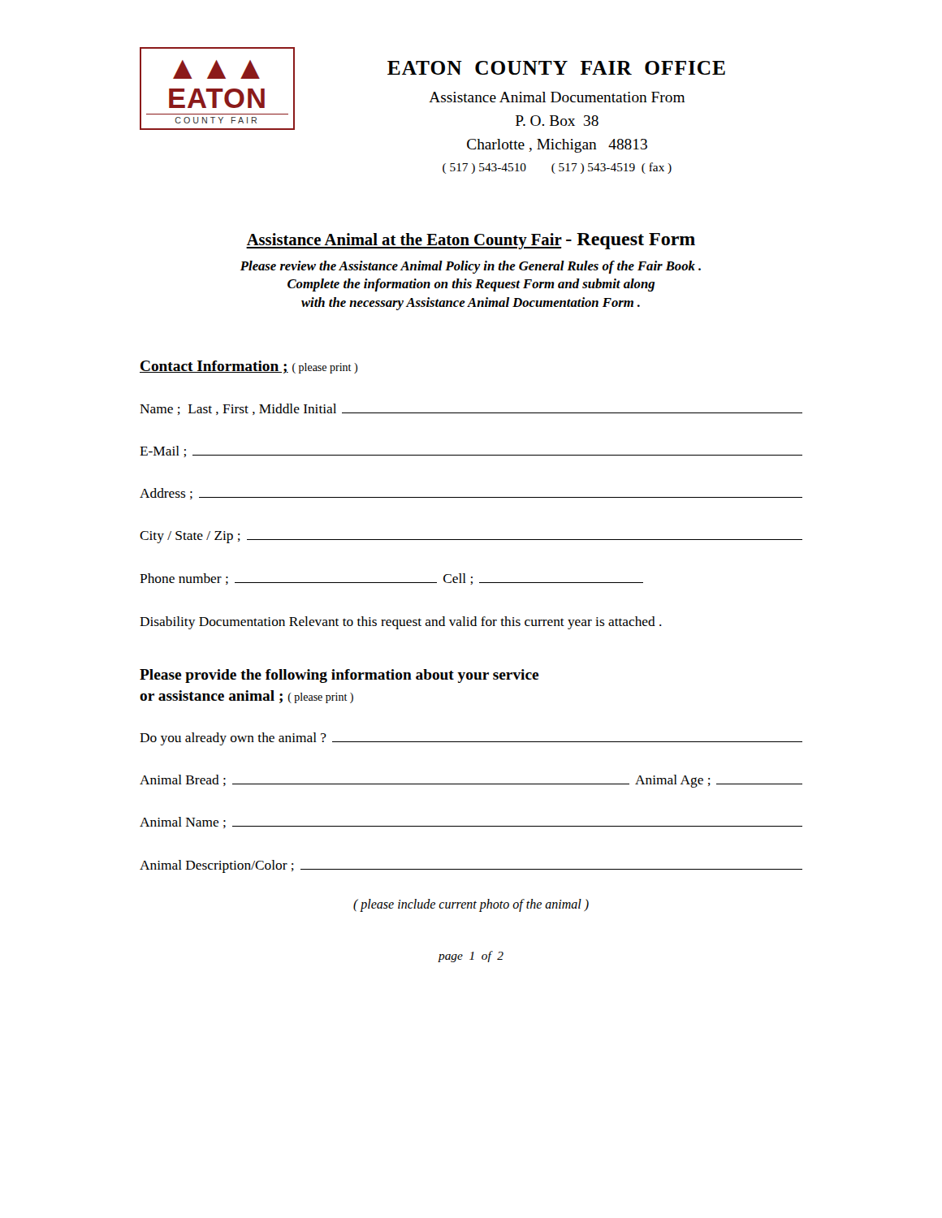▲▲▲
EATON
COUNTY FAIR
EATON COUNTY FAIR OFFICE
Assistance Animal Documentation From
P. O. Box 38
Charlotte , Michigan 48813
( 517 ) 543-4510 ( 517 ) 543-4519 ( fax )
Assistance Animal at the Eaton County Fair - Request Form
Please review the Assistance Animal Policy in the General Rules of the Fair Book .
Complete the information on this Request Form and submit along
with the necessary Assistance Animal Documentation Form .
Contact Information ; ( please print )
Name ; Last , First , Middle Initial
E-Mail ;
Address ;
City / State / Zip ;
Phone number ; Cell ;
Disability Documentation Relevant to this request and valid for this current year is attached .
Please provide the following information about your service
or assistance animal ; ( please print )
Do you already own the animal ?
Animal Bread ; Animal Age ;
Animal Name ;
Animal Description/Color ;
( please include current photo of the animal )
page 1 of 2